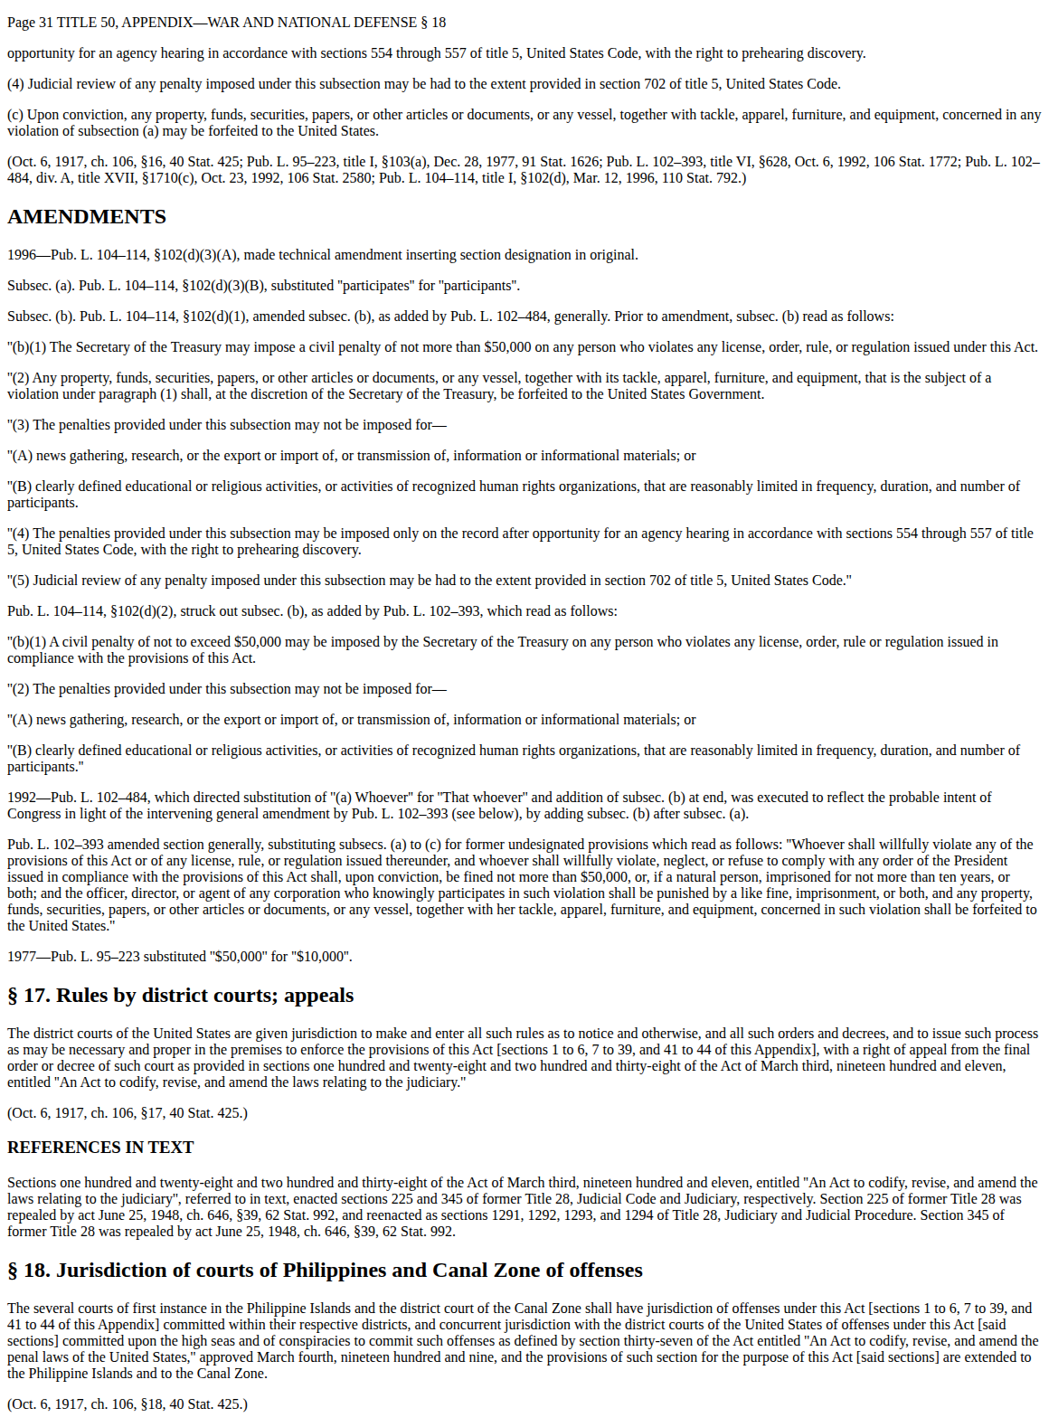Page 31 TITLE 50, APPENDIX—WAR AND NATIONAL DEFENSE § 18
opportunity for an agency hearing in accordance with sections 554 through 557 of title 5, United States Code, with the right to prehearing discovery.
(4) Judicial review of any penalty imposed under this subsection may be had to the extent provided in section 702 of title 5, United States Code.
(c) Upon conviction, any property, funds, securities, papers, or other articles or documents, or any vessel, together with tackle, apparel, furniture, and equipment, concerned in any violation of subsection (a) may be forfeited to the United States.
(Oct. 6, 1917, ch. 106, §16, 40 Stat. 425; Pub. L. 95–223, title I, §103(a), Dec. 28, 1977, 91 Stat. 1626; Pub. L. 102–393, title VI, §628, Oct. 6, 1992, 106 Stat. 1772; Pub. L. 102–484, div. A, title XVII, §1710(c), Oct. 23, 1992, 106 Stat. 2580; Pub. L. 104–114, title I, §102(d), Mar. 12, 1996, 110 Stat. 792.)
AMENDMENTS
1996—Pub. L. 104–114, §102(d)(3)(A), made technical amendment inserting section designation in original.
Subsec. (a). Pub. L. 104–114, §102(d)(3)(B), substituted ''participates'' for ''participants''.
Subsec. (b). Pub. L. 104–114, §102(d)(1), amended subsec. (b), as added by Pub. L. 102–484, generally. Prior to amendment, subsec. (b) read as follows:
''(b)(1) The Secretary of the Treasury may impose a civil penalty of not more than $50,000 on any person who violates any license, order, rule, or regulation issued under this Act.
''(2) Any property, funds, securities, papers, or other articles or documents, or any vessel, together with its tackle, apparel, furniture, and equipment, that is the subject of a violation under paragraph (1) shall, at the discretion of the Secretary of the Treasury, be forfeited to the United States Government.
''(3) The penalties provided under this subsection may not be imposed for—
''(A) news gathering, research, or the export or import of, or transmission of, information or informational materials; or
''(B) clearly defined educational or religious activities, or activities of recognized human rights organizations, that are reasonably limited in frequency, duration, and number of participants.
''(4) The penalties provided under this subsection may be imposed only on the record after opportunity for an agency hearing in accordance with sections 554 through 557 of title 5, United States Code, with the right to prehearing discovery.
''(5) Judicial review of any penalty imposed under this subsection may be had to the extent provided in section 702 of title 5, United States Code.''
Pub. L. 104–114, §102(d)(2), struck out subsec. (b), as added by Pub. L. 102–393, which read as follows:
''(b)(1) A civil penalty of not to exceed $50,000 may be imposed by the Secretary of the Treasury on any person who violates any license, order, rule or regulation issued in compliance with the provisions of this Act.
''(2) The penalties provided under this subsection may not be imposed for—
''(A) news gathering, research, or the export or import of, or transmission of, information or informational materials; or
''(B) clearly defined educational or religious activities, or activities of recognized human rights organizations, that are reasonably limited in frequency, duration, and number of participants.''
1992—Pub. L. 102–484, which directed substitution of ''(a) Whoever'' for ''That whoever'' and addition of subsec. (b) at end, was executed to reflect the probable intent of Congress in light of the intervening general amendment by Pub. L. 102–393 (see below), by adding subsec. (b) after subsec. (a).
Pub. L. 102–393 amended section generally, substituting subsecs. (a) to (c) for former undesignated provisions which read as follows: ''Whoever shall willfully violate any of the provisions of this Act or of any license, rule, or regulation issued thereunder, and whoever shall willfully violate, neglect, or refuse to comply with any order of the President issued in compliance with the provisions of this Act shall, upon conviction, be fined not more than $50,000, or, if a natural person, imprisoned for not more than ten years, or both; and the officer, director, or agent of any corporation who knowingly participates in such violation shall be punished by a like fine, imprisonment, or both, and any property, funds, securities, papers, or other articles or documents, or any vessel, together with her tackle, apparel, furniture, and equipment, concerned in such violation shall be forfeited to the United States.''
1977—Pub. L. 95–223 substituted ''$50,000'' for ''$10,000''.
§ 17. Rules by district courts; appeals
The district courts of the United States are given jurisdiction to make and enter all such rules as to notice and otherwise, and all such orders and decrees, and to issue such process as may be necessary and proper in the premises to enforce the provisions of this Act [sections 1 to 6, 7 to 39, and 41 to 44 of this Appendix], with a right of appeal from the final order or decree of such court as provided in sections one hundred and twenty-eight and two hundred and thirty-eight of the Act of March third, nineteen hundred and eleven, entitled ''An Act to codify, revise, and amend the laws relating to the judiciary.''
(Oct. 6, 1917, ch. 106, §17, 40 Stat. 425.)
REFERENCES IN TEXT
Sections one hundred and twenty-eight and two hundred and thirty-eight of the Act of March third, nineteen hundred and eleven, entitled ''An Act to codify, revise, and amend the laws relating to the judiciary'', referred to in text, enacted sections 225 and 345 of former Title 28, Judicial Code and Judiciary, respectively. Section 225 of former Title 28 was repealed by act June 25, 1948, ch. 646, §39, 62 Stat. 992, and reenacted as sections 1291, 1292, 1293, and 1294 of Title 28, Judiciary and Judicial Procedure. Section 345 of former Title 28 was repealed by act June 25, 1948, ch. 646, §39, 62 Stat. 992.
§ 18. Jurisdiction of courts of Philippines and Canal Zone of offenses
The several courts of first instance in the Philippine Islands and the district court of the Canal Zone shall have jurisdiction of offenses under this Act [sections 1 to 6, 7 to 39, and 41 to 44 of this Appendix] committed within their respective districts, and concurrent jurisdiction with the district courts of the United States of offenses under this Act [said sections] committed upon the high seas and of conspiracies to commit such offenses as defined by section thirty-seven of the Act entitled ''An Act to codify, revise, and amend the penal laws of the United States,'' approved March fourth, nineteen hundred and nine, and the provisions of such section for the purpose of this Act [said sections] are extended to the Philippine Islands and to the Canal Zone.
(Oct. 6, 1917, ch. 106, §18, 40 Stat. 425.)